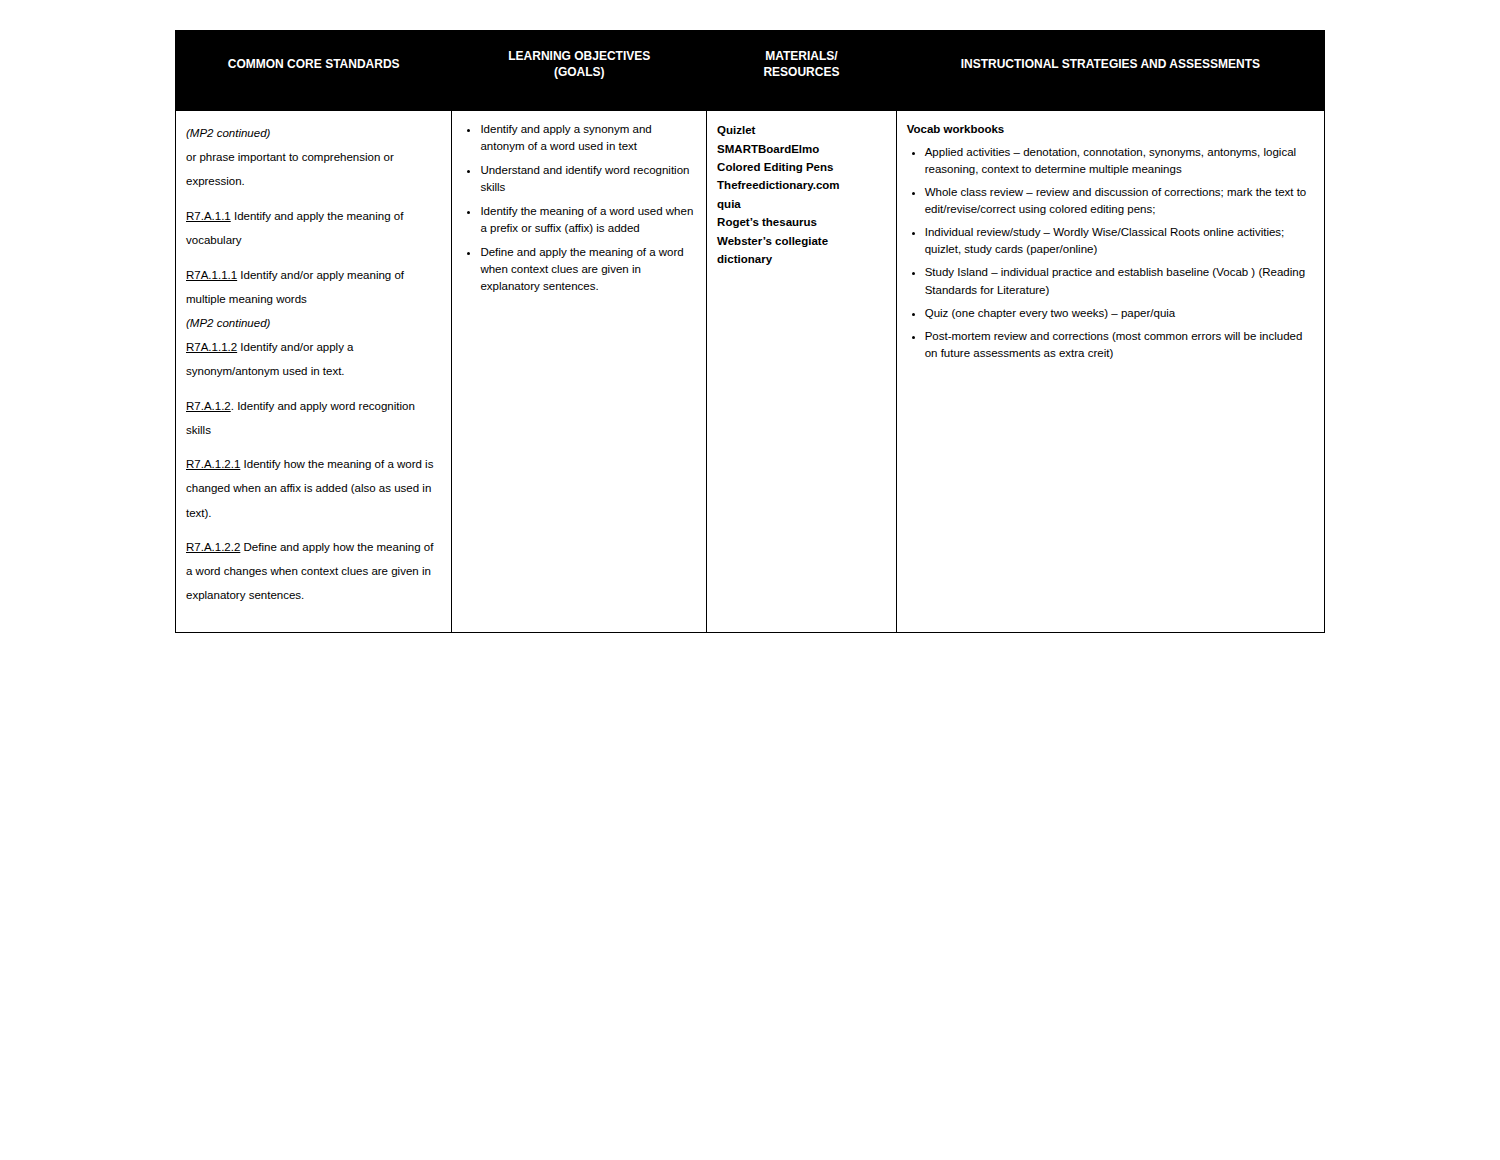| COMMON CORE STANDARDS | LEARNING OBJECTIVES (GOALS) | MATERIALS/ RESOURCES | INSTRUCTIONAL STRATEGIES AND ASSESSMENTS |
| --- | --- | --- | --- |
| (MP2 continued) or phrase important to comprehension or expression. R7.A.1.1 Identify and apply the meaning of vocabulary R7A.1.1.1 Identify and/or apply meaning of multiple meaning words (MP2 continued) R7A.1.1.2 Identify and/or apply a synonym/antonym used in text. R7.A.1.2 . Identify and apply word recognition skills R7.A.1.2.1 Identify how the meaning of a word is changed when an affix is added (also as used in text). R7.A.1.2.2 Define and apply how the meaning of a word changes when context clues are given in explanatory sentences. | Identify and apply a synonym and antonym of a word used in text Understand and identify word recognition skills Identify the meaning of a word used when a prefix or suffix (affix) is added Define and apply the meaning of a word when context clues are given in explanatory sentences. | Quizlet SMARTBoardElmo Colored Editing Pens Thefreedictionary.com quia Roget’s thesaurus Webster’s collegiate dictionary | Vocab workbooks Applied activities – denotation, connotation, synonyms, antonyms, logical reasoning, context to determine multiple meanings Whole class review – review and discussion of corrections; mark the text to edit/revise/correct using colored editing pens; Individual review/study – Wordly Wise/Classical Roots online activities; quizlet, study cards (paper/online) Study Island – individual practice and establish baseline (Vocab ) (Reading Standards for Literature) Quiz (one chapter every two weeks) – paper/quia Post-mortem review and corrections (most common errors will be included on future assessments as extra creit) |